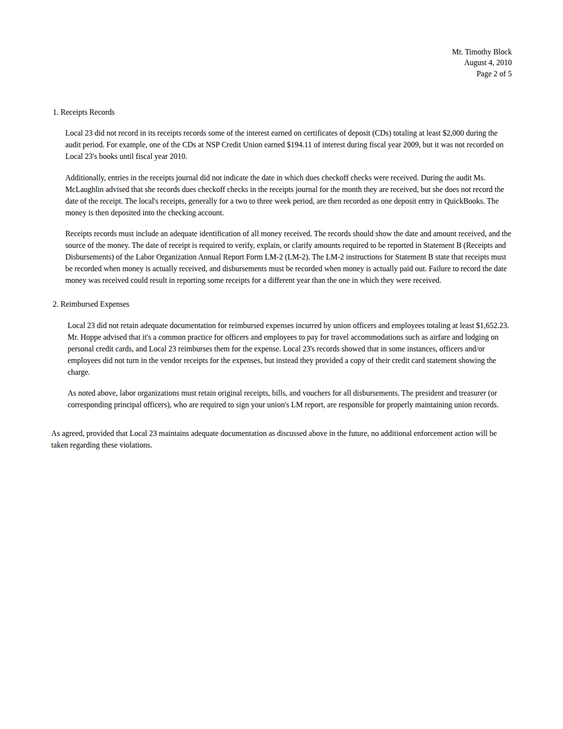Mr. Timothy Block
August 4, 2010
Page 2 of 5
Receipts Records
Local 23 did not record in its receipts records some of the interest earned on certificates of deposit (CDs) totaling at least $2,000 during the audit period. For example, one of the CDs at NSP Credit Union earned $194.11 of interest during fiscal year 2009, but it was not recorded on Local 23's books until fiscal year 2010.
Additionally, entries in the receipts journal did not indicate the date in which dues checkoff checks were received. During the audit Ms. McLaughlin advised that she records dues checkoff checks in the receipts journal for the month they are received, but she does not record the date of the receipt. The local's receipts, generally for a two to three week period, are then recorded as one deposit entry in QuickBooks. The money is then deposited into the checking account.
Receipts records must include an adequate identification of all money received. The records should show the date and amount received, and the source of the money. The date of receipt is required to verify, explain, or clarify amounts required to be reported in Statement B (Receipts and Disbursements) of the Labor Organization Annual Report Form LM-2 (LM-2). The LM-2 instructions for Statement B state that receipts must be recorded when money is actually received, and disbursements must be recorded when money is actually paid out. Failure to record the date money was received could result in reporting some receipts for a different year than the one in which they were received.
Reimbursed Expenses
Local 23 did not retain adequate documentation for reimbursed expenses incurred by union officers and employees totaling at least $1,652.23. Mr. Hoppe advised that it's a common practice for officers and employees to pay for travel accommodations such as airfare and lodging on personal credit cards, and Local 23 reimburses them for the expense. Local 23's records showed that in some instances, officers and/or employees did not turn in the vendor receipts for the expenses, but instead they provided a copy of their credit card statement showing the charge.
As noted above, labor organizations must retain original receipts, bills, and vouchers for all disbursements. The president and treasurer (or corresponding principal officers), who are required to sign your union's LM report, are responsible for properly maintaining union records.
As agreed, provided that Local 23 maintains adequate documentation as discussed above in the future, no additional enforcement action will be taken regarding these violations.